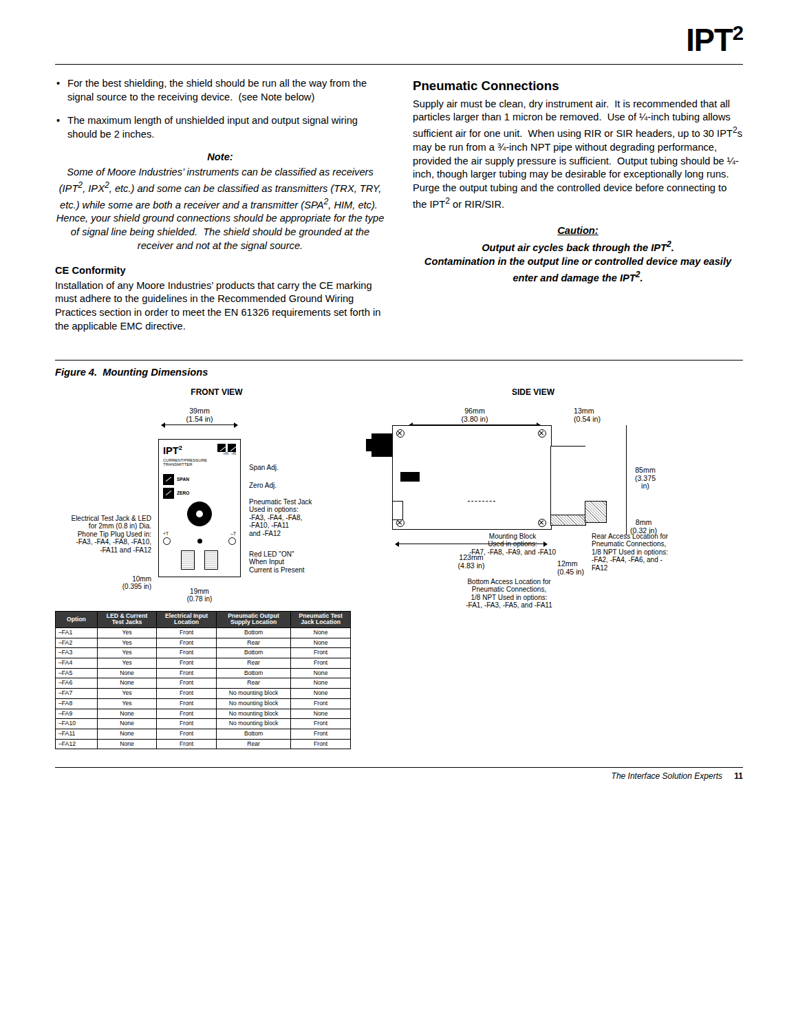IPT2
For the best shielding, the shield should be run all the way from the signal source to the receiving device. (see Note below)
The maximum length of unshielded input and output signal wiring should be 2 inches.
Note:
Some of Moore Industries’ instruments can be classified as receivers (IPT2, IPX2, etc.) and some can be classified as transmitters (TRX, TRY, etc.) while some are both a receiver and a transmitter (SPA2, HIM, etc). Hence, your shield ground connections should be appropriate for the type of signal line being shielded. The shield should be grounded at the receiver and not at the signal source.
CE Conformity
Installation of any Moore Industries’ products that carry the CE marking must adhere to the guidelines in the Recommended Ground Wiring Practices section in order to meet the EN 61326 requirements set forth in the applicable EMC directive.
Pneumatic Connections
Supply air must be clean, dry instrument air. It is recommended that all particles larger than 1 micron be removed. Use of ¼-inch tubing allows sufficient air for one unit. When using RIR or SIR headers, up to 30 IPT2s may be run from a ¾-inch NPT pipe without degrading performance, provided the air supply pressure is sufficient. Output tubing should be ¼-inch, though larger tubing may be desirable for exceptionally long runs. Purge the output tubing and the controlled device before connecting to the IPT2 or RIR/SIR.
Caution:
Output air cycles back through the IPT2.
Contamination in the output line or controlled device may easily enter and damage the IPT2.
Figure 4. Mounting Dimensions
FRONT VIEW
39mm
(1.54 in)
IPT2
CURRENT/PRESSURE
TRANSMITTER
+IN –IN
SPAN
ZERO
+T –T
Span Adj.
Zero Adj.
Pneumatic Test Jack
Used in options:
-FA3, -FA4, -FA8,
-FA10, -FA11
and -FA12
Red LED "ON"
When Input
Current is Present
Electrical Test Jack & LED
for 2mm (0.8 in) Dia.
Phone Tip Plug Used in:
-FA3, -FA4, -FA8, -FA10,
-FA11 and -FA12
10mm
(0.395 in)
19mm
(0.78 in)
| Option | LED & Current Test Jacks | Electrical Input Location | Pneumatic Output Supply Location | Pneumatic Test Jack Location |
| --- | --- | --- | --- | --- |
| –FA1 | Yes | Front | Bottom | None |
| –FA2 | Yes | Front | Rear | None |
| –FA3 | Yes | Front | Bottom | Front |
| –FA4 | Yes | Front | Rear | Front |
| –FA5 | None | Front | Bottom | None |
| –FA6 | None | Front | Rear | None |
| –FA7 | Yes | Front | No mounting block | None |
| –FA8 | Yes | Front | No mounting block | Front |
| –FA9 | None | Front | No mounting block | None |
| –FA10 | None | Front | No mounting block | Front |
| –FA11 | None | Front | Bottom | Front |
| –FA12 | None | Front | Rear | Front |
SIDE VIEW
96mm
(3.80 in)
13mm
(0.54 in)
85mm
(3.375 in)
8mm
(0.32 in)
123mm
(4.83 in)
12mm
(0.45 in)
Mounting Block
Used in options:
-FA7, -FA8, -FA9, and -FA10
Rear Access Location for
Pneumatic Connections,
1/8 NPT Used in options:
-FA2, -FA4, -FA6, and -FA12
Bottom Access Location for
Pneumatic Connections,
1/8 NPT Used in options:
-FA1, -FA3, -FA5, and -FA11
The Interface Solution Experts 11